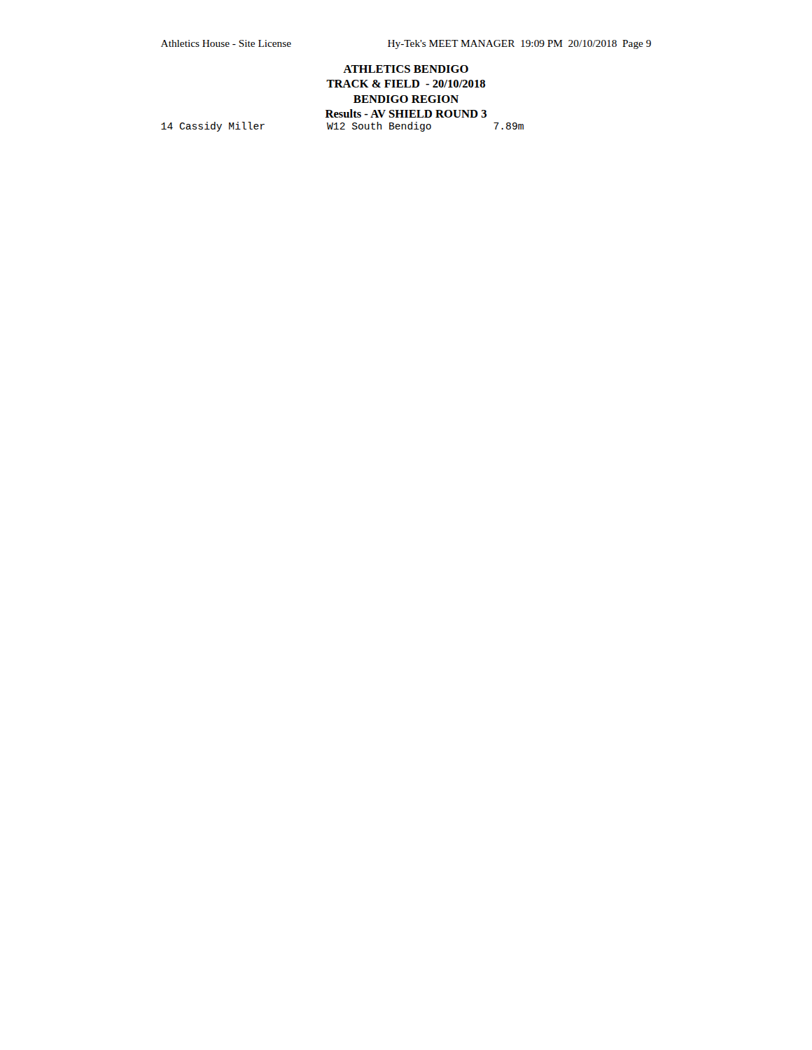Athletics House - Site License Hy-Tek's MEET MANAGER 19:09 PM 20/10/2018 Page 9
ATHLETICS BENDIGO
TRACK & FIELD - 20/10/2018
BENDIGO REGION
Results - AV SHIELD ROUND 3
14 Cassidy Miller          W12 South Bendigo          7.89m